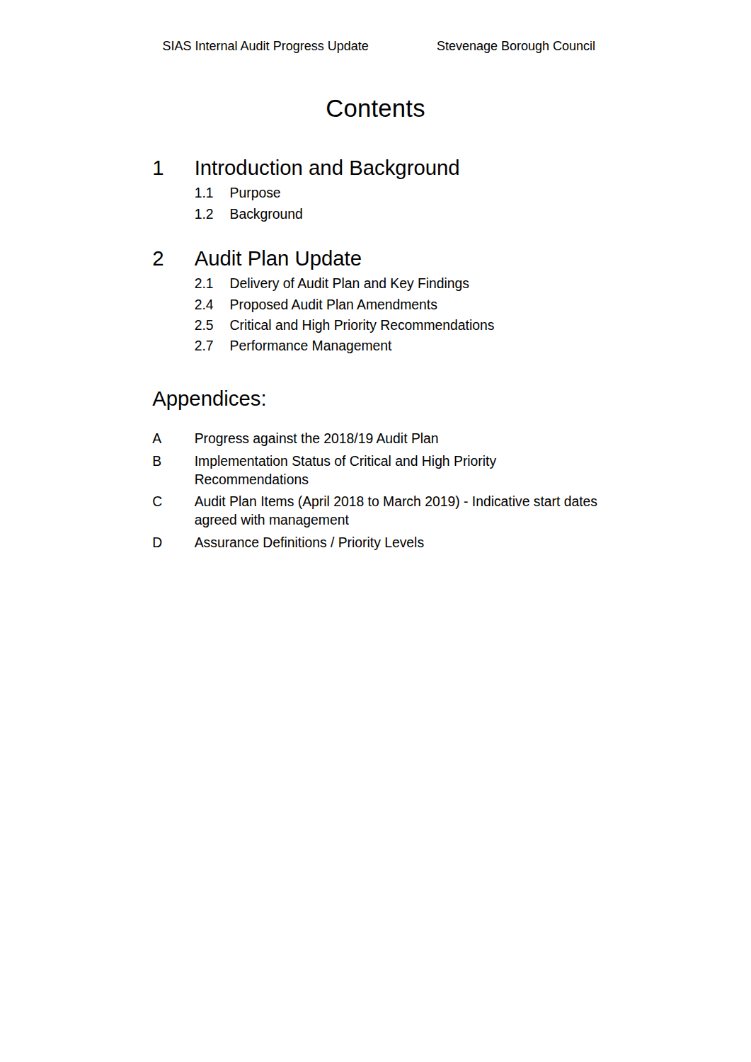SIAS Internal Audit Progress Update Stevenage Borough Council
Contents
1 Introduction and Background
1.1 Purpose
1.2 Background
2 Audit Plan Update
2.1 Delivery of Audit Plan and Key Findings
2.4 Proposed Audit Plan Amendments
2.5 Critical and High Priority Recommendations
2.7 Performance Management
Appendices:
AProgress against the 2018/19 Audit Plan
BImplementation Status of Critical and High Priority Recommendations
CAudit Plan Items (April 2018 to March 2019) - Indicative start dates agreed with management
DAssurance Definitions / Priority Levels